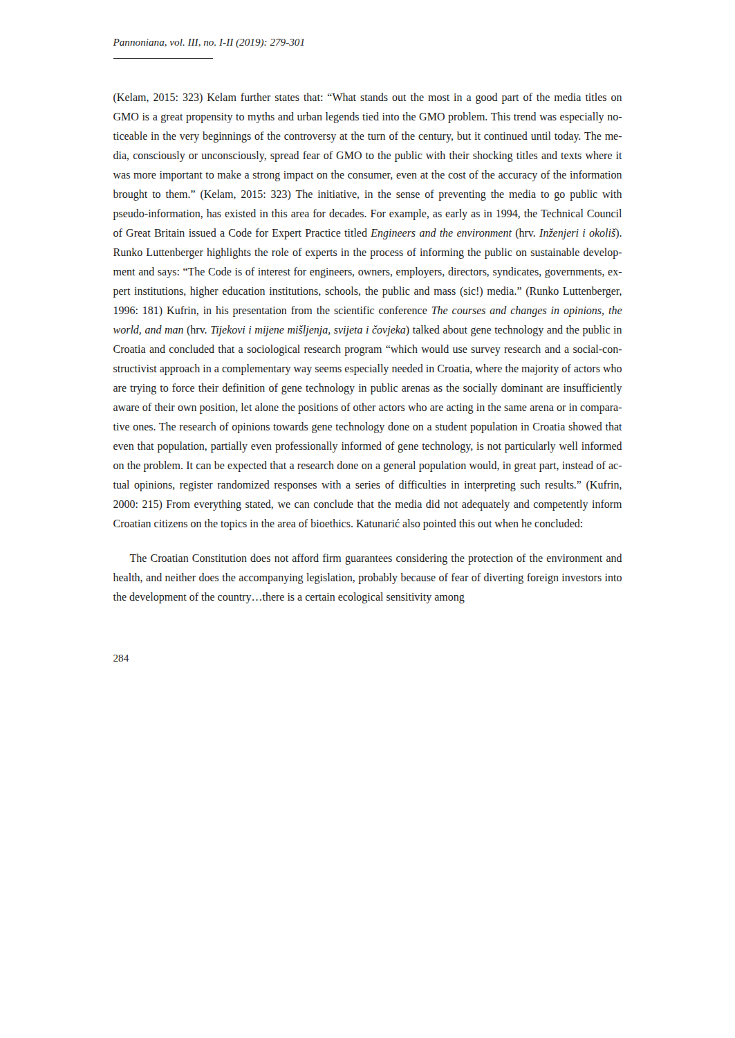Pannoniana, vol. III, no. I-II (2019): 279-301
(Kelam, 2015: 323) Kelam further states that: “What stands out the most in a good part of the media titles on GMO is a great propensity to myths and urban legends tied into the GMO problem. This trend was especially noticeable in the very beginnings of the controversy at the turn of the century, but it continued until today. The media, consciously or unconsciously, spread fear of GMO to the public with their shocking titles and texts where it was more important to make a strong impact on the consumer, even at the cost of the accuracy of the information brought to them.” (Kelam, 2015: 323) The initiative, in the sense of preventing the media to go public with pseudo-information, has existed in this area for decades. For example, as early as in 1994, the Technical Council of Great Britain issued a Code for Expert Practice titled Engineers and the environment (hrv. Inženjeri i okoliš). Runko Luttenberger highlights the role of experts in the process of informing the public on sustainable development and says: “The Code is of interest for engineers, owners, employers, directors, syndicates, governments, expert institutions, higher education institutions, schools, the public and mass (sic!) media.” (Runko Luttenberger, 1996: 181) Kufrin, in his presentation from the scientific conference The courses and changes in opinions, the world, and man (hrv. Tijekovi i mijene mišljenja, svijeta i čovjeka) talked about gene technology and the public in Croatia and concluded that a sociological research program “which would use survey research and a social-constructivist approach in a complementary way seems especially needed in Croatia, where the majority of actors who are trying to force their definition of gene technology in public arenas as the socially dominant are insufficiently aware of their own position, let alone the positions of other actors who are acting in the same arena or in comparative ones. The research of opinions towards gene technology done on a student population in Croatia showed that even that population, partially even professionally informed of gene technology, is not particularly well informed on the problem. It can be expected that a research done on a general population would, in great part, instead of actual opinions, register randomized responses with a series of difficulties in interpreting such results.” (Kufrin, 2000: 215) From everything stated, we can conclude that the media did not adequately and competently inform Croatian citizens on the topics in the area of bioethics. Katunarić also pointed this out when he concluded:
The Croatian Constitution does not afford firm guarantees considering the protection of the environment and health, and neither does the accompanying legislation, probably because of fear of diverting foreign investors into the development of the country…there is a certain ecological sensitivity among
284